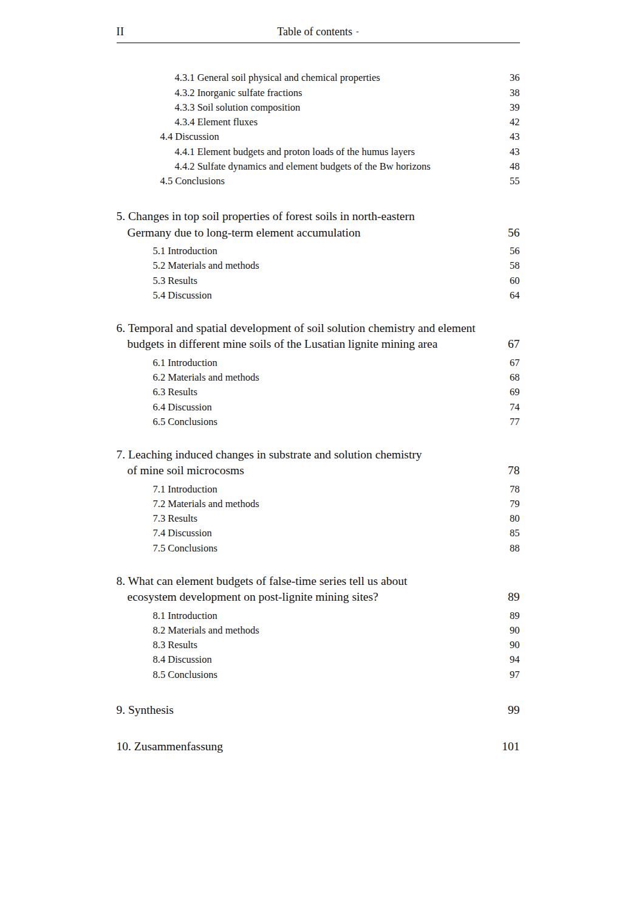II
Table of contents-
4.3.1 General soil physical and chemical properties 36
4.3.2 Inorganic sulfate fractions 38
4.3.3 Soil solution composition 39
4.3.4 Element fluxes 42
4.4 Discussion 43
4.4.1 Element budgets and proton loads of the humus layers 43
4.4.2 Sulfate dynamics and element budgets of the Bw horizons 48
4.5 Conclusions 55
5. Changes in top soil properties of forest soils in north-easternGermany due to long-term element accumulation 56
5.1 Introduction 56
5.2 Materials and methods 58
5.3 Results 60
5.4 Discussion 64
6. Temporal and spatial development of soil solution chemistry and elementbudgets in different mine soils of the Lusatian lignite mining area 67
6.1 Introduction 67
6.2 Materials and methods 68
6.3 Results 69
6.4 Discussion 74
6.5 Conclusions 77
7. Leaching induced changes in substrate and solution chemistryof mine soil microcosms 78
7.1 Introduction 78
7.2 Materials and methods 79
7.3 Results 80
7.4 Discussion 85
7.5 Conclusions 88
8. What can element budgets of false-time series tell us aboutecosystem development on post-lignite mining sites? 89
8.1 Introduction 89
8.2 Materials and methods 90
8.3 Results 90
8.4 Discussion 94
8.5 Conclusions 97
9. Synthesis 99
10. Zusammenfassung 101